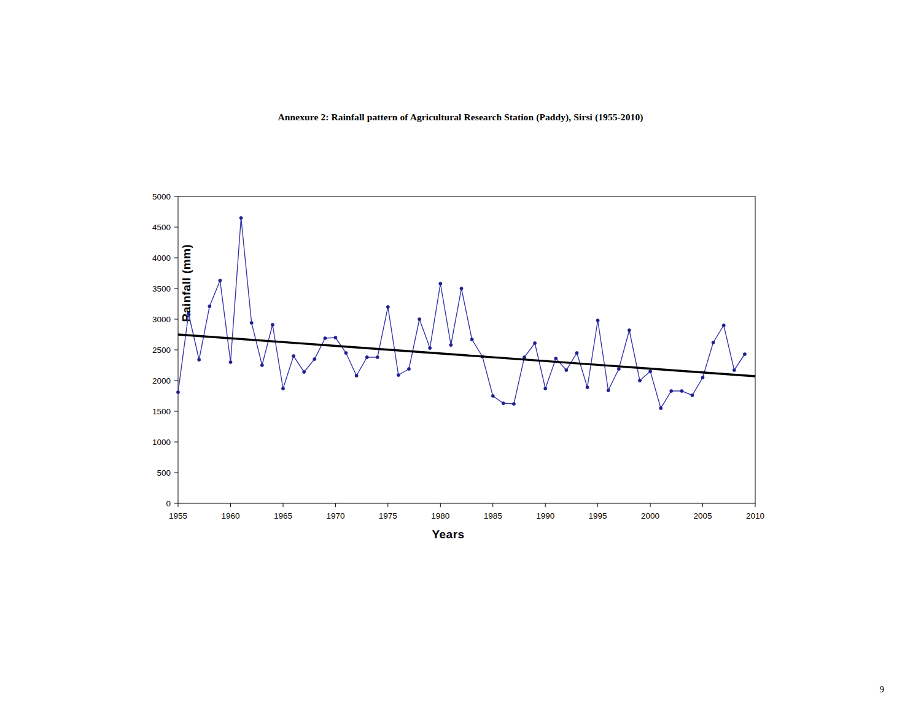Annexure 2: Rainfall pattern of Agricultural Research Station (Paddy), Sirsi (1955-2010)
Rainfall (mm)
Years
Plot area (inside SVG coordinates): x: 90 .. 1030 (years 1955 .. 2010) y: 20 .. 520 (rainfall 5000 .. 0) Scales: X(year) = 90 + (year-1955) * (940/55) Y(value) = 520 - value * (500/5000) 5000 4500 4000 3500 3000 2500 2000 1500 1000 500 0 1955 1960 1965 1970 1975 1980 1985 1990 1995 2000 2005 2010
9